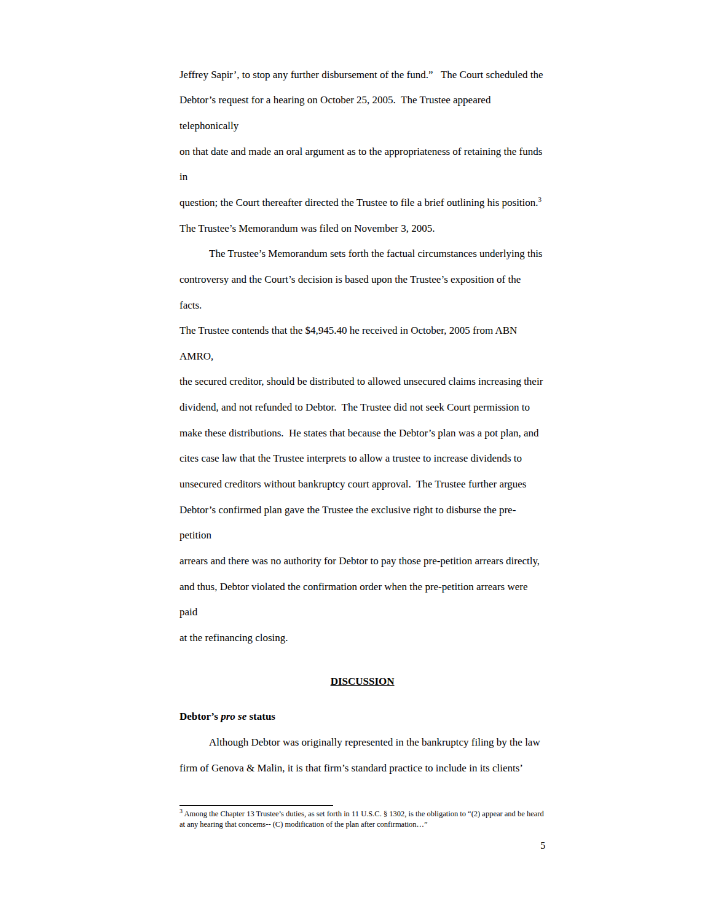Jeffrey Sapir’, to stop any further disbursement of the fund.” The Court scheduled the
Debtor’s request for a hearing on October 25, 2005. The Trustee appeared telephonically
on that date and made an oral argument as to the appropriateness of retaining the funds in
question; the Court thereafter directed the Trustee to file a brief outlining his position.3
The Trustee’s Memorandum was filed on November 3, 2005.
The Trustee’s Memorandum sets forth the factual circumstances underlying this
controversy and the Court’s decision is based upon the Trustee’s exposition of the facts.
The Trustee contends that the $4,945.40 he received in October, 2005 from ABN AMRO,
the secured creditor, should be distributed to allowed unsecured claims increasing their
dividend, and not refunded to Debtor. The Trustee did not seek Court permission to
make these distributions. He states that because the Debtor’s plan was a pot plan, and
cites case law that the Trustee interprets to allow a trustee to increase dividends to
unsecured creditors without bankruptcy court approval. The Trustee further argues
Debtor’s confirmed plan gave the Trustee the exclusive right to disburse the pre-petition
arrears and there was no authority for Debtor to pay those pre-petition arrears directly,
and thus, Debtor violated the confirmation order when the pre-petition arrears were paid
at the refinancing closing.
DISCUSSION
Debtor’s pro se status
Although Debtor was originally represented in the bankruptcy filing by the law
firm of Genova & Malin, it is that firm’s standard practice to include in its clients’
3 Among the Chapter 13 Trustee’s duties, as set forth in 11 U.S.C. § 1302, is the obligation to “(2) appear and be heard at any hearing that concerns-- (C) modification of the plan after confirmation…”
5